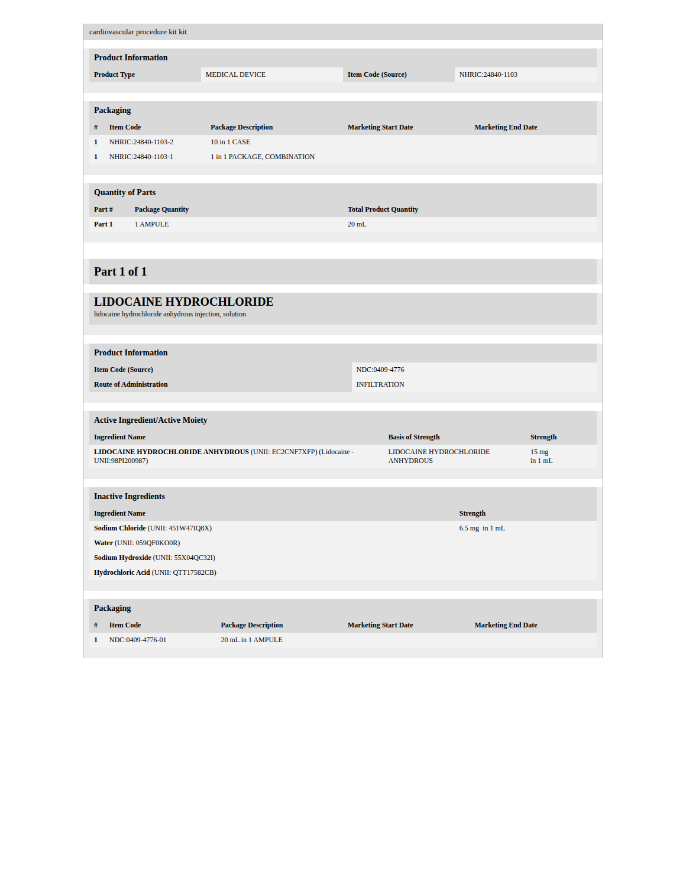cardiovascular procedure kit kit
Product Information
| Product Type | MEDICAL DEVICE | Item Code (Source) | NHRIC:24840-1103 |
Packaging
| # | Item Code | Package Description | Marketing Start Date | Marketing End Date |
| --- | --- | --- | --- | --- |
| 1 | NHRIC:24840-1103-2 | 10 in 1 CASE | | |
| 1 | NHRIC:24840-1103-1 | 1 in 1 PACKAGE, COMBINATION | | |
Quantity of Parts
| Part # | Package Quantity | Total Product Quantity |
| --- | --- | --- |
| Part 1 | 1 AMPULE | 20 mL |
Part 1 of 1
LIDOCAINE HYDROCHLORIDE
lidocaine hydrochloride anhydrous injection, solution
Product Information
| Item Code (Source) | NDC:0409-4776 |
| Route of Administration | INFILTRATION |
Active Ingredient/Active Moiety
| Ingredient Name | Basis of Strength | Strength |
| --- | --- | --- |
| LIDOCAINE HYDROCHLORIDE ANHYDROUS (UNII: EC2CNF7XFP) (Lidocaine - UNII:98PI200987) | LIDOCAINE HYDROCHLORIDE ANHYDROUS | 15 mg in 1 mL |
Inactive Ingredients
| Ingredient Name | Strength |
| --- | --- |
| Sodium Chloride (UNII: 451W47IQ8X) | 6.5 mg in 1 mL |
| Water (UNII: 059QF0KO0R) | |
| Sodium Hydroxide (UNII: 55X04QC32I) | |
| Hydrochloric Acid (UNII: QTT17582CB) | |
Packaging
| # | Item Code | Package Description | Marketing Start Date | Marketing End Date |
| --- | --- | --- | --- | --- |
| 1 | NDC:0409-4776-01 | 20 mL in 1 AMPULE | | |